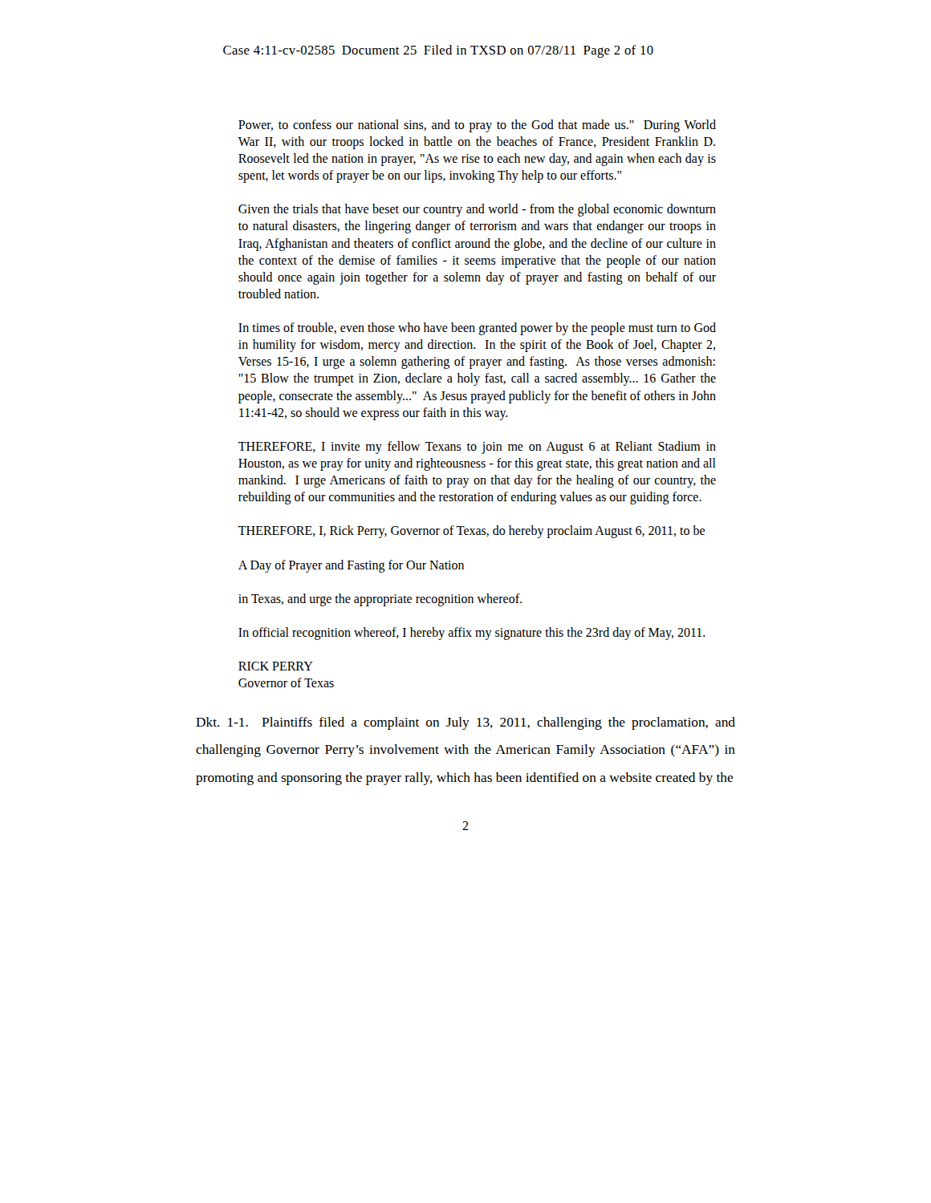Case 4:11-cv-02585 Document 25 Filed in TXSD on 07/28/11 Page 2 of 10
Power, to confess our national sins, and to pray to the God that made us." During World War II, with our troops locked in battle on the beaches of France, President Franklin D. Roosevelt led the nation in prayer, "As we rise to each new day, and again when each day is spent, let words of prayer be on our lips, invoking Thy help to our efforts."
Given the trials that have beset our country and world - from the global economic downturn to natural disasters, the lingering danger of terrorism and wars that endanger our troops in Iraq, Afghanistan and theaters of conflict around the globe, and the decline of our culture in the context of the demise of families - it seems imperative that the people of our nation should once again join together for a solemn day of prayer and fasting on behalf of our troubled nation.
In times of trouble, even those who have been granted power by the people must turn to God in humility for wisdom, mercy and direction. In the spirit of the Book of Joel, Chapter 2, Verses 15-16, I urge a solemn gathering of prayer and fasting. As those verses admonish: "15 Blow the trumpet in Zion, declare a holy fast, call a sacred assembly... 16 Gather the people, consecrate the assembly..." As Jesus prayed publicly for the benefit of others in John 11:41-42, so should we express our faith in this way.
THEREFORE, I invite my fellow Texans to join me on August 6 at Reliant Stadium in Houston, as we pray for unity and righteousness - for this great state, this great nation and all mankind. I urge Americans of faith to pray on that day for the healing of our country, the rebuilding of our communities and the restoration of enduring values as our guiding force.
THEREFORE, I, Rick Perry, Governor of Texas, do hereby proclaim August 6, 2011, to be
A Day of Prayer and Fasting for Our Nation
in Texas, and urge the appropriate recognition whereof.
In official recognition whereof, I hereby affix my signature this the 23rd day of May, 2011.
RICK PERRY
Governor of Texas
Dkt. 1-1. Plaintiffs filed a complaint on July 13, 2011, challenging the proclamation, and challenging Governor Perry’s involvement with the American Family Association (“AFA”) in promoting and sponsoring the prayer rally, which has been identified on a website created by the
2